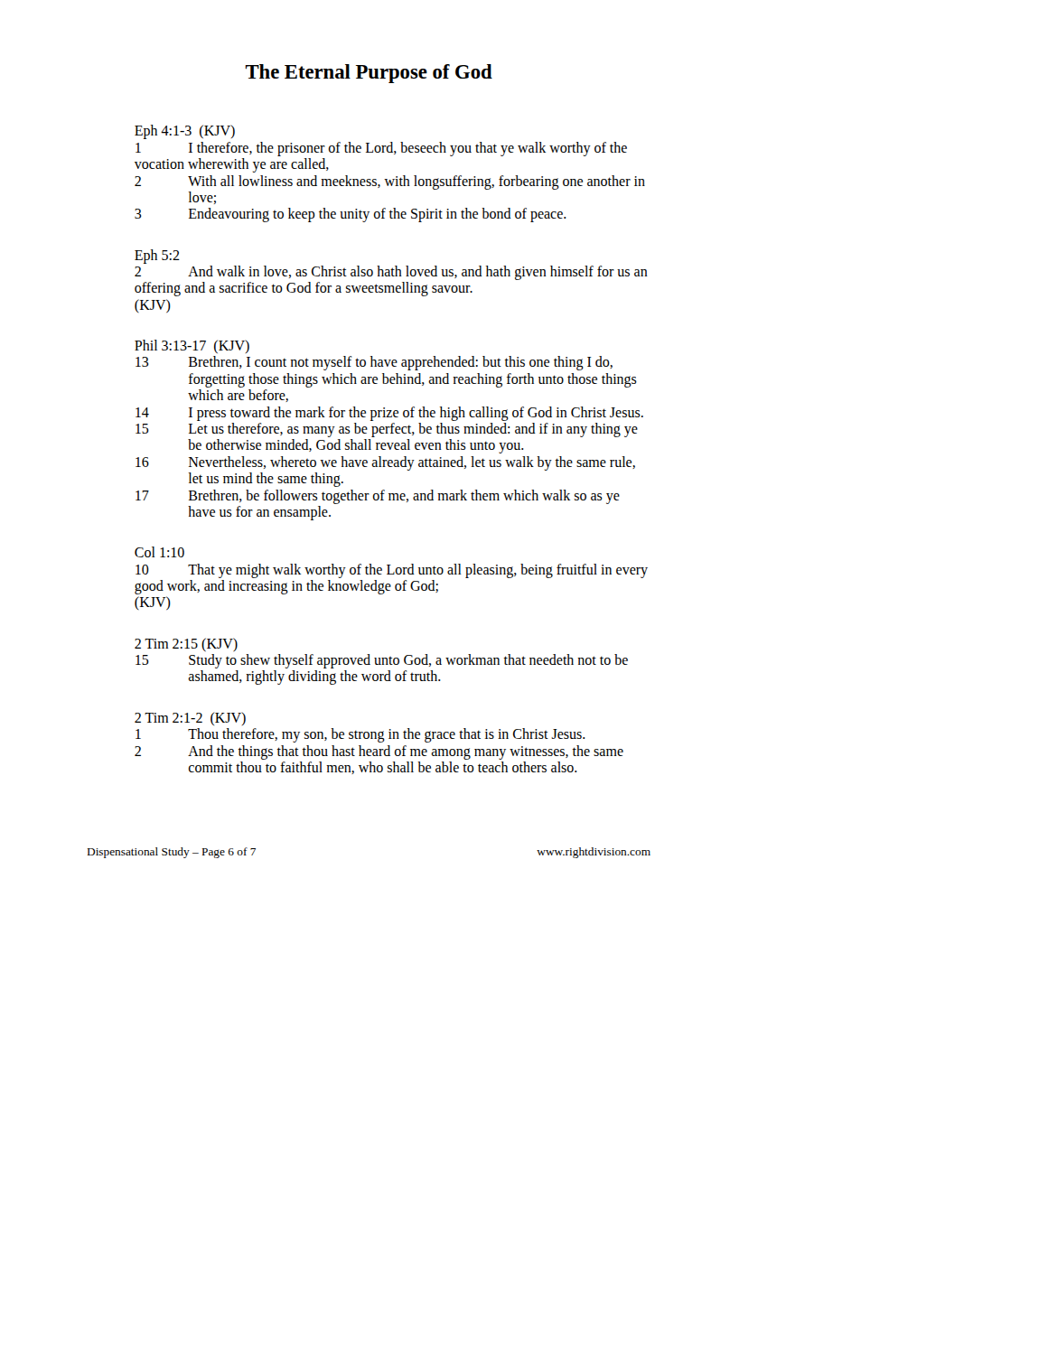The Eternal Purpose of God
Eph 4:1-3 (KJV)
1 I therefore, the prisoner of the Lord, beseech you that ye walk worthy of the vocation wherewith ye are called,
2 With all lowliness and meekness, with longsuffering, forbearing one another in love;
3 Endeavouring to keep the unity of the Spirit in the bond of peace.
Eph 5:2
2 And walk in love, as Christ also hath loved us, and hath given himself for us an offering and a sacrifice to God for a sweetsmelling savour.
(KJV)
Phil 3:13-17 (KJV)
13 Brethren, I count not myself to have apprehended: but this one thing I do, forgetting those things which are behind, and reaching forth unto those things which are before,
14 I press toward the mark for the prize of the high calling of God in Christ Jesus.
15 Let us therefore, as many as be perfect, be thus minded: and if in any thing ye be otherwise minded, God shall reveal even this unto you.
16 Nevertheless, whereto we have already attained, let us walk by the same rule, let us mind the same thing.
17 Brethren, be followers together of me, and mark them which walk so as ye have us for an ensample.
Col 1:10
10 That ye might walk worthy of the Lord unto all pleasing, being fruitful in every good work, and increasing in the knowledge of God;
(KJV)
2 Tim 2:15 (KJV)
15 Study to shew thyself approved unto God, a workman that needeth not to be ashamed, rightly dividing the word of truth.
2 Tim 2:1-2 (KJV)
1 Thou therefore, my son, be strong in the grace that is in Christ Jesus.
2 And the things that thou hast heard of me among many witnesses, the same commit thou to faithful men, who shall be able to teach others also.
Dispensational Study – Page 6 of 7 www.rightdivision.com